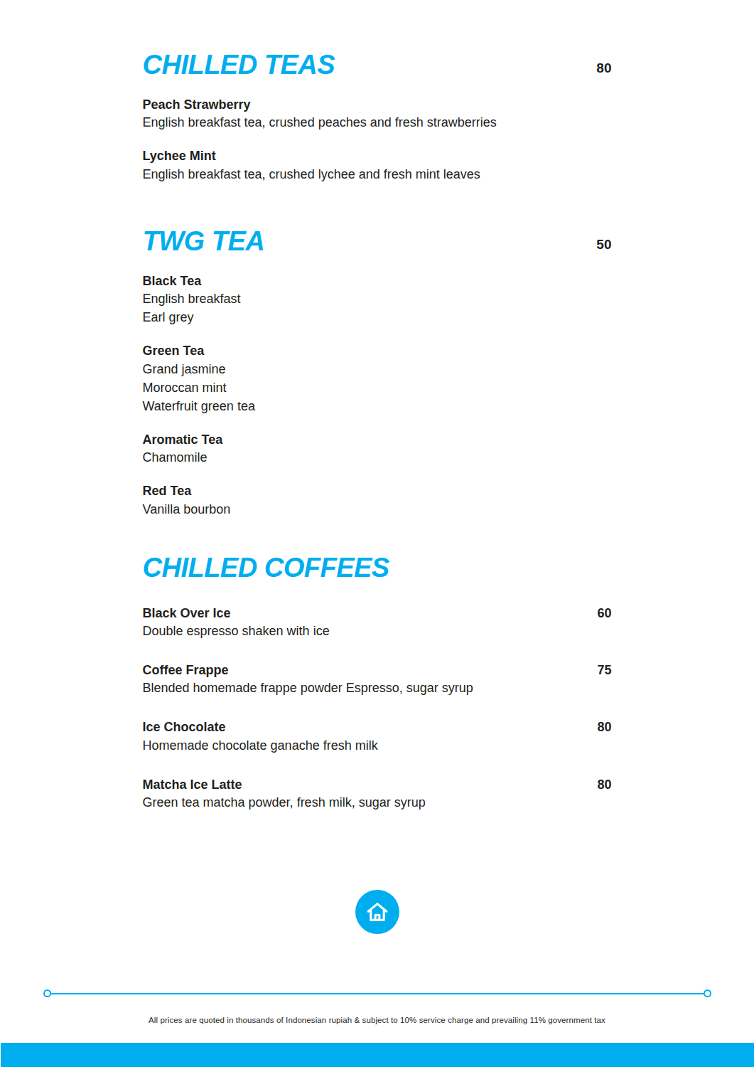Chilled Teas
80
Peach Strawberry
English breakfast tea, crushed peaches and fresh strawberries
Lychee Mint
English breakfast tea, crushed lychee and fresh mint leaves
TWG Tea
50
Black Tea
English breakfast
Earl grey
Green Tea
Grand jasmine
Moroccan mint
Waterfruit green tea
Aromatic Tea
Chamomile
Red Tea
Vanilla bourbon
Chilled Coffees
Black Over Ice
60
Double espresso shaken with ice
Coffee Frappe
75
Blended homemade frappe powder Espresso, sugar syrup
Ice Chocolate
80
Homemade chocolate ganache fresh milk
Matcha Ice Latte
80
Green tea matcha powder, fresh milk, sugar syrup
All prices are quoted in thousands of Indonesian rupiah & subject to 10% service charge and prevailing 11% government tax